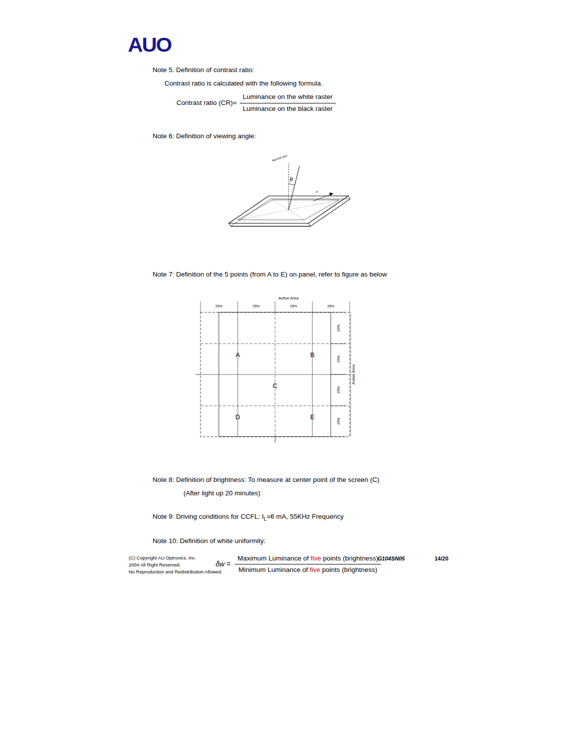AUO
Note 5. Definition of contrast ratio:
Contrast ratio is calculated with the following formula.
Contrast ratio (CR)= Luminance on the white raster Luminance on the black raster
Note 6: Definition of viewing angle:
θ Normal axis φ
Note 7: Definition of the 5 points (from A to E) on panel, refer to figure as below
Active Area 25% 25% 25% 25% A B C D E 25% 25% 25% 25% Active Area
Note 8: Definition of brightness: To measure at center point of the screen (C)
(After light up 20 minutes)
Note 9: Driving conditions for CCFL: IL=6 mA, 55KHz Frequency
Note 10: Definition of white uniformity:
δw = Maximum Luminance of five points (brightness) Minimum Luminance of five points (brightness)
(C) Copyright AU Optronics, Inc.
2004 All Right Reserved.
No Reproduction and Redistribution Allowed.
G104SN0514/20